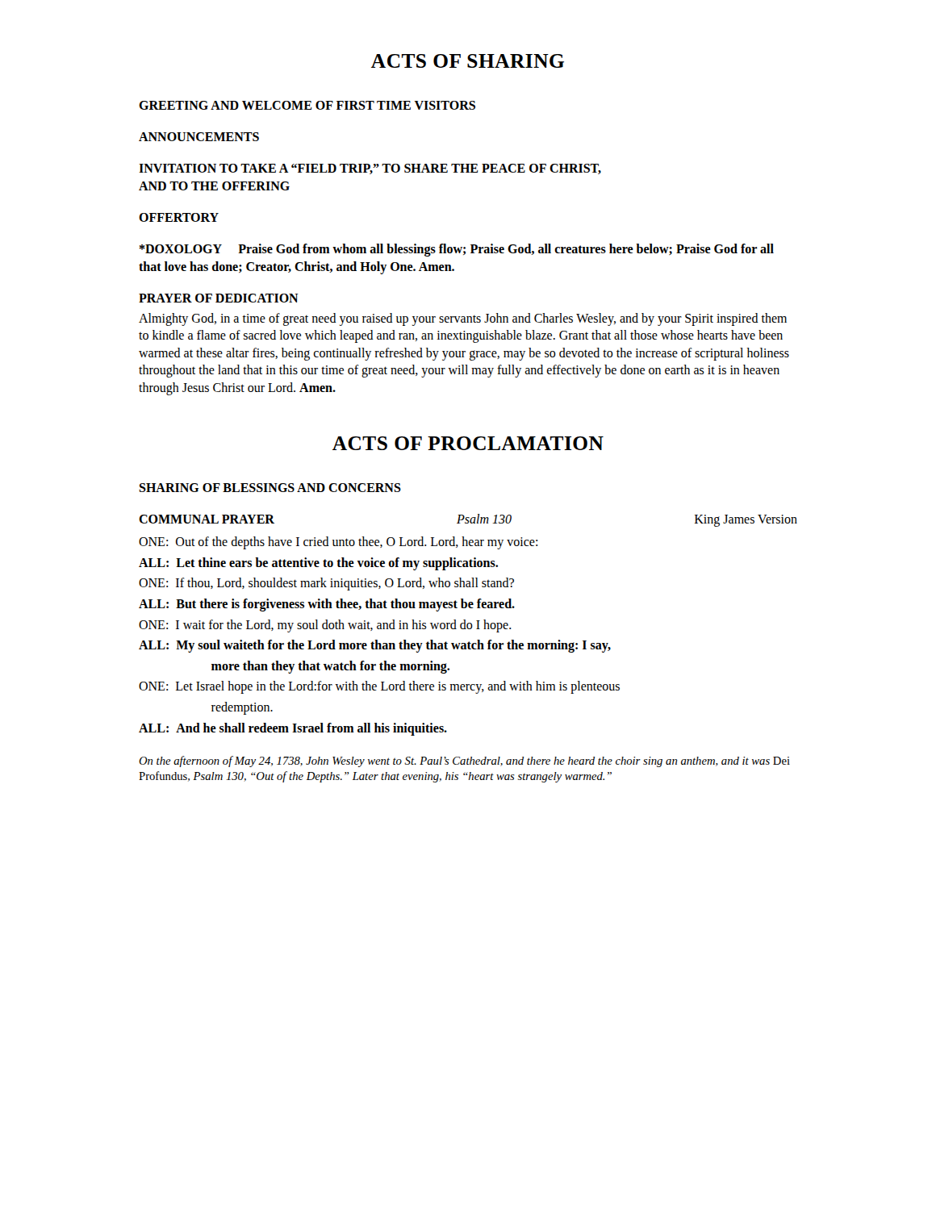ACTS OF SHARING
Greeting and Welcome of First Time Visitors
Announcements
INVITATION TO TAKE A “FIELD TRIP,” TO SHARE THE PEACE OF CHRIST,
AND TO THE OFFERING
Offertory
*DOXOLOGY Praise God from whom all blessings flow; Praise God, all creatures here below; Praise God for all that love has done; Creator, Christ, and Holy One. Amen.
Prayer of Dedication
Almighty God, in a time of great need you raised up your servants John and Charles Wesley, and by your Spirit inspired them to kindle a flame of sacred love which leaped and ran, an inextinguishable blaze. Grant that all those whose hearts have been warmed at these altar fires, being continually refreshed by your grace, may be so devoted to the increase of scriptural holiness throughout the land that in this our time of great need, your will may fully and effectively be done on earth as it is in heaven through Jesus Christ our Lord. Amen.
ACTS OF PROCLAMATION
Sharing of Blessings and Concerns
Communal Prayer Psalm 130 King James Version
ONE: Out of the depths have I cried unto thee, O Lord. Lord, hear my voice:
ALL: Let thine ears be attentive to the voice of my supplications.
ONE: If thou, Lord, shouldest mark iniquities, O Lord, who shall stand?
ALL: But there is forgiveness with thee, that thou mayest be feared.
ONE: I wait for the Lord, my soul doth wait, and in his word do I hope.
ALL: My soul waiteth for the Lord more than they that watch for the morning: I say,
more than they that watch for the morning.
ONE: Let Israel hope in the Lord:for with the Lord there is mercy, and with him is plenteous
redemption.
ALL: And he shall redeem Israel from all his iniquities.
On the afternoon of May 24, 1738, John Wesley went to St. Paul’s Cathedral, and there he heard the choir sing an anthem, and it was Dei Profundus, Psalm 130, “Out of the Depths.” Later that evening, his “heart was strangely warmed.”